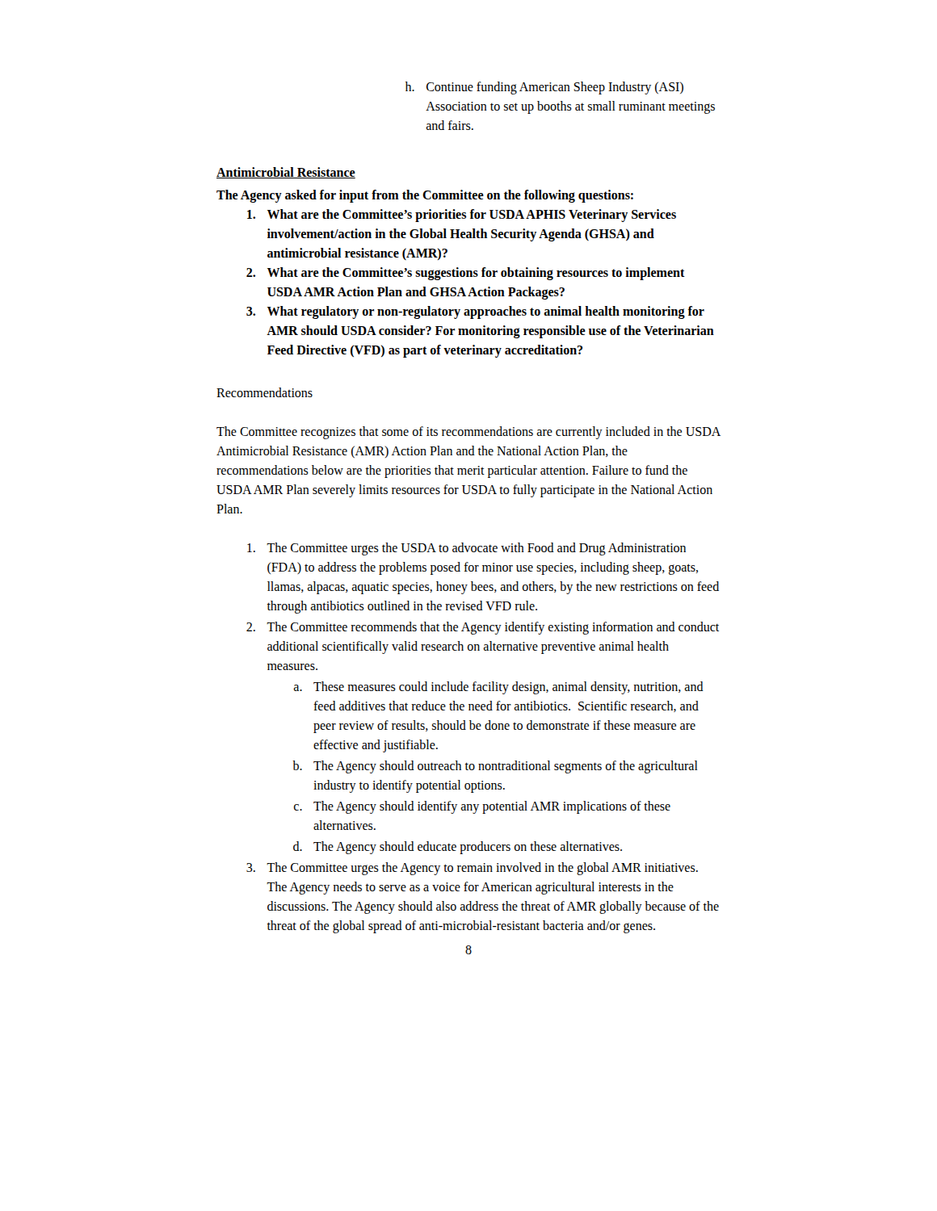Continue funding American Sheep Industry (ASI) Association to set up booths at small ruminant meetings and fairs.
Antimicrobial Resistance
The Agency asked for input from the Committee on the following questions:
What are the Committee’s priorities for USDA APHIS Veterinary Services involvement/action in the Global Health Security Agenda (GHSA) and antimicrobial resistance (AMR)?
What are the Committee’s suggestions for obtaining resources to implement USDA AMR Action Plan and GHSA Action Packages?
What regulatory or non-regulatory approaches to animal health monitoring for AMR should USDA consider? For monitoring responsible use of the Veterinarian Feed Directive (VFD) as part of veterinary accreditation?
Recommendations
The Committee recognizes that some of its recommendations are currently included in the USDA Antimicrobial Resistance (AMR) Action Plan and the National Action Plan, the recommendations below are the priorities that merit particular attention. Failure to fund the USDA AMR Plan severely limits resources for USDA to fully participate in the National Action Plan.
The Committee urges the USDA to advocate with Food and Drug Administration (FDA) to address the problems posed for minor use species, including sheep, goats, llamas, alpacas, aquatic species, honey bees, and others, by the new restrictions on feed through antibiotics outlined in the revised VFD rule.
The Committee recommends that the Agency identify existing information and conduct additional scientifically valid research on alternative preventive animal health measures.
These measures could include facility design, animal density, nutrition, and feed additives that reduce the need for antibiotics. Scientific research, and peer review of results, should be done to demonstrate if these measure are effective and justifiable.
The Agency should outreach to nontraditional segments of the agricultural industry to identify potential options.
The Agency should identify any potential AMR implications of these alternatives.
The Agency should educate producers on these alternatives.
The Committee urges the Agency to remain involved in the global AMR initiatives. The Agency needs to serve as a voice for American agricultural interests in the discussions. The Agency should also address the threat of AMR globally because of the threat of the global spread of anti-microbial-resistant bacteria and/or genes.
8